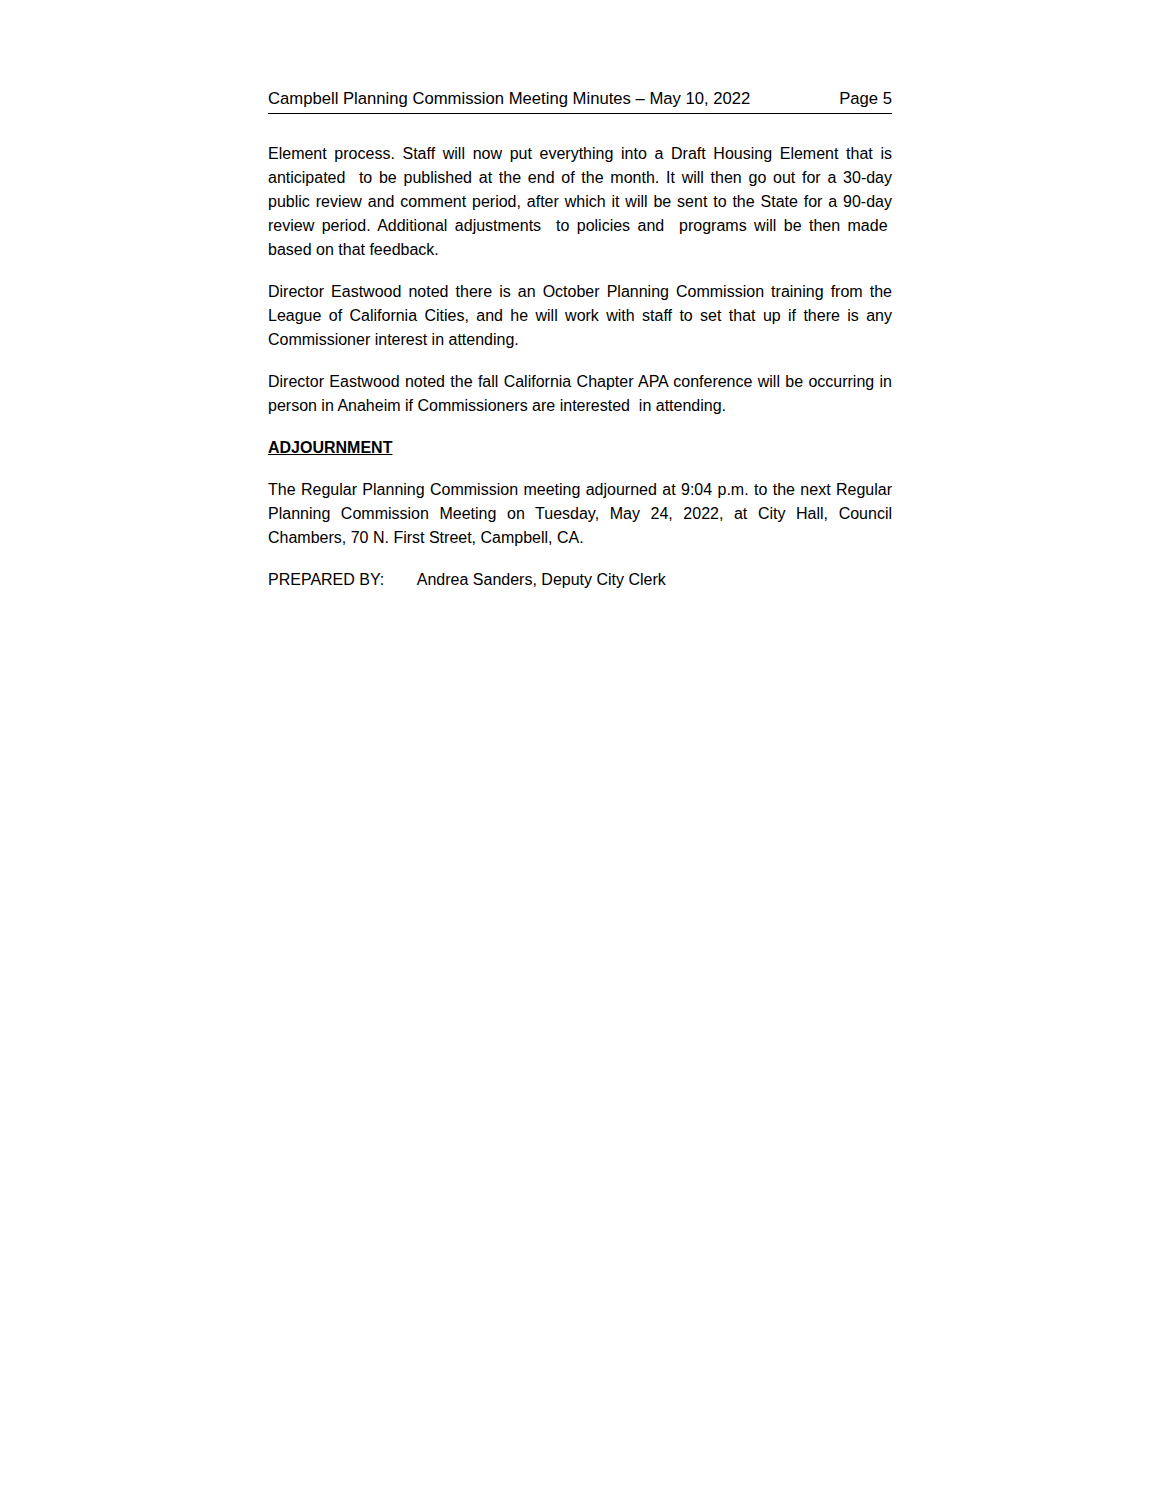Campbell Planning Commission Meeting Minutes – May 10, 2022 Page 5
Element process. Staff will now put everything into a Draft Housing Element that is anticipated to be published at the end of the month. It will then go out for a 30-day public review and comment period, after which it will be sent to the State for a 90-day review period. Additional adjustments to policies and programs will be then made based on that feedback.
Director Eastwood noted there is an October Planning Commission training from the League of California Cities, and he will work with staff to set that up if there is any Commissioner interest in attending.
Director Eastwood noted the fall California Chapter APA conference will be occurring in person in Anaheim if Commissioners are interested in attending.
Adjournment
The Regular Planning Commission meeting adjourned at 9:04 p.m. to the next Regular Planning Commission Meeting on Tuesday, May 24, 2022, at City Hall, Council Chambers, 70 N. First Street, Campbell, CA.
PREPARED BY: Andrea Sanders, Deputy City Clerk